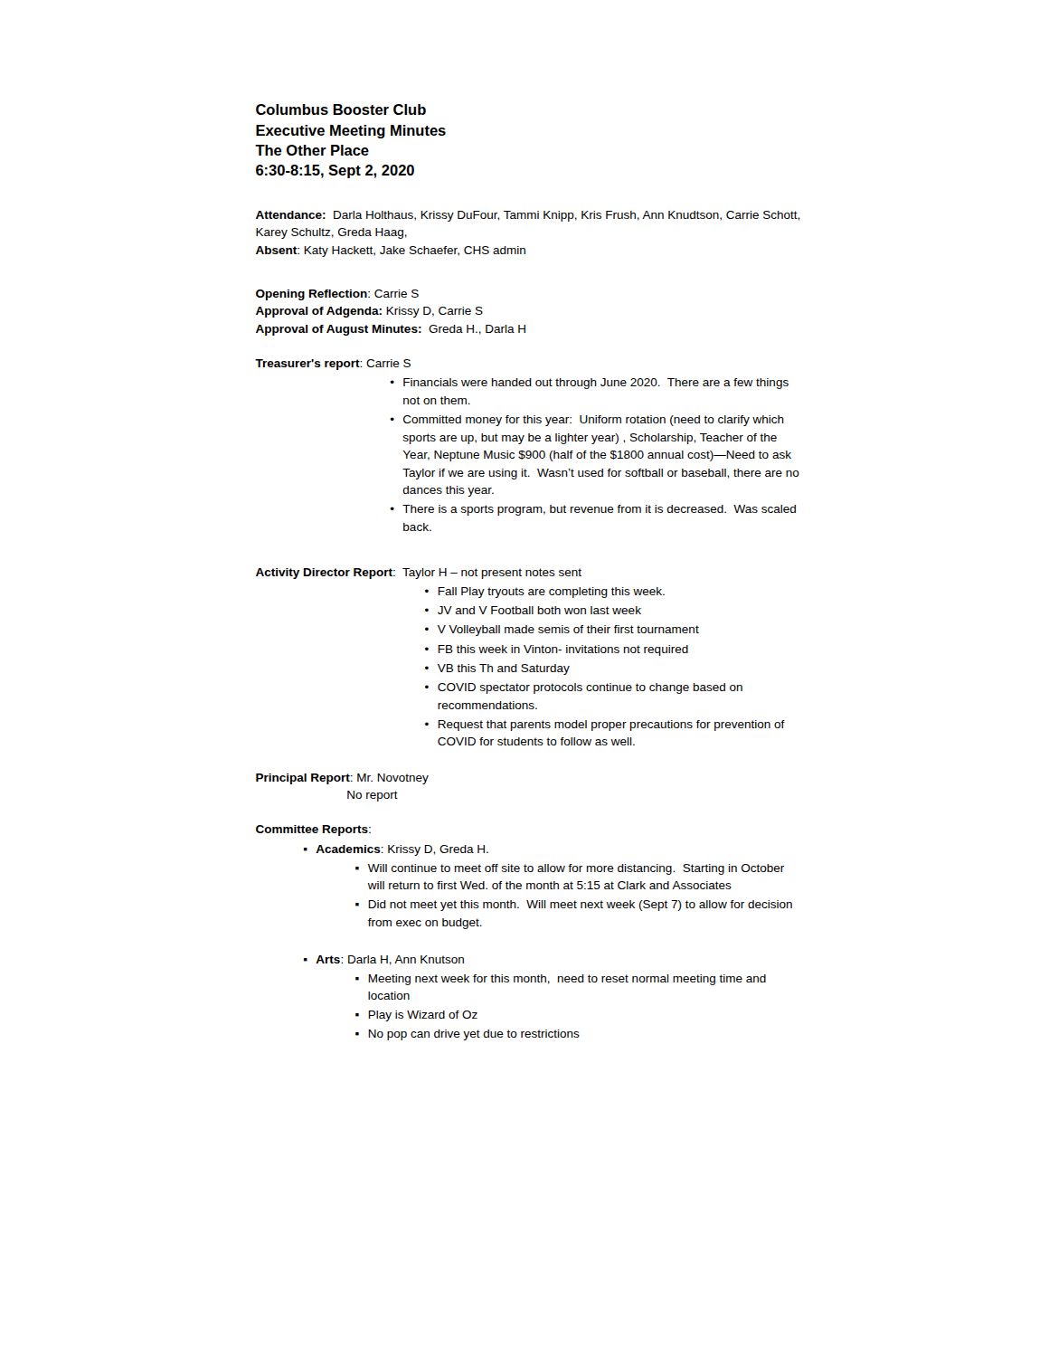Columbus Booster Club Executive Meeting Minutes The Other Place 6:30-8:15, Sept 2, 2020
Attendance: Darla Holthaus, Krissy DuFour, Tammi Knipp, Kris Frush, Ann Knudtson, Carrie Schott, Karey Schultz, Greda Haag,
Absent: Katy Hackett, Jake Schaefer, CHS admin
Opening Reflection: Carrie S
Approval of Adgenda: Krissy D, Carrie S
Approval of August Minutes: Greda H., Darla H
Treasurer's report: Carrie S
Financials were handed out through June 2020. There are a few things not on them.
Committed money for this year: Uniform rotation (need to clarify which sports are up, but may be a lighter year) , Scholarship, Teacher of the Year, Neptune Music $900 (half of the $1800 annual cost)—Need to ask Taylor if we are using it. Wasn’t used for softball or baseball, there are no dances this year.
There is a sports program, but revenue from it is decreased. Was scaled back.
Activity Director Report: Taylor H – not present notes sent
Fall Play tryouts are completing this week.
JV and V Football both won last week
V Volleyball made semis of their first tournament
FB this week in Vinton- invitations not required
VB this Th and Saturday
COVID spectator protocols continue to change based on recommendations.
Request that parents model proper precautions for prevention of COVID for students to follow as well.
Principal Report: Mr. Novotney
No report
Committee Reports:
Academics: Krissy D, Greda H.
Will continue to meet off site to allow for more distancing. Starting in October will return to first Wed. of the month at 5:15 at Clark and Associates
Did not meet yet this month. Will meet next week (Sept 7) to allow for decision from exec on budget.
Arts: Darla H, Ann Knutson
Meeting next week for this month, need to reset normal meeting time and location
Play is Wizard of Oz
No pop can drive yet due to restrictions